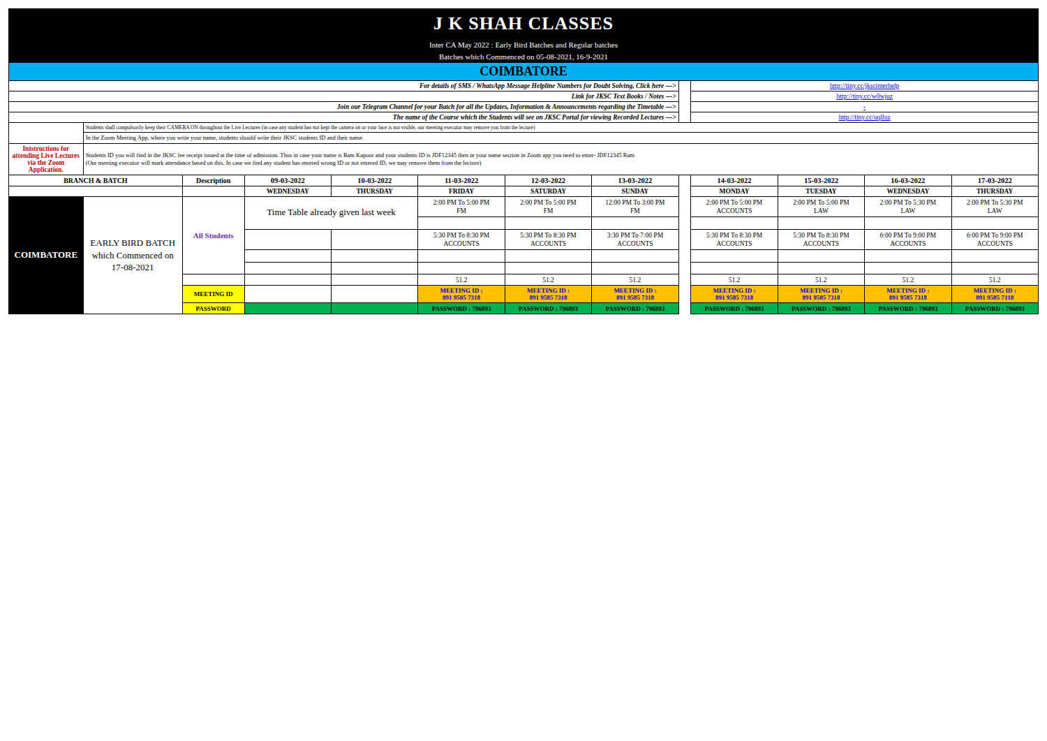| J K SHAH CLASSES |
| Inter CA May 2022 : Early Bird Batches and Regular batches |
| Batches which Commenced on 05-08-2021, 16-9-2021 |
| COIMBATORE |
| For details of SMS / WhatsApp Message Helpline Numbers for Doubt Solving, Click here ---> | | http://tiny.cc/jkscinterhelp |
| Link for JKSC Text Books / Notes ---> | | http://tiny.cc/w0wjuz |
| Join our Telegram Channel for your Batch for all the Updates, Information & Announcements regarding the Timetable ---> | | - |
| The name of the Course which the Students will see on JKSC Portal for viewing Recorded Lectures ---> | | http://tiny.cc/uqlluz |
| | Students shall compulsorily keep their CAMERA ON throughout the Live Lectures (in case any student has not kept the camera on or your face is not visible, our meeting executor may remove you from the lecture) |
| In the Zoom Meeting App, where you write your name, students should write their JKSC students ID and their name. |
| Intstructions for attending Live Lectures via the Zoom Application. | Students ID you will find in the JKSC fee receipt issued at the time of admission. Thus in case your name is Ram Kapoor and your students ID is JDF12345 then in your name section in Zoom app you need to enter- JDF12345 Ram (Our meeting executor will mark attendance based on this. In case we find any student has entered wrong ID or not entered ID, we may remove them from the lecture) |
| BRANCH & BATCH | Description | 09-03-2022 | 10-03-2022 | 11-03-2022 | 12-03-2022 | 13-03-2022 | | 14-03-2022 | 15-03-2022 | 16-03-2022 | 17-03-2022 |
| | | WEDNESDAY | THURSDAY | FRIDAY | SATURDAY | SUNDAY | | MONDAY | TUESDAY | WEDNESDAY | THURSDAY |
| COIMBATORE | EARLY BIRD BATCH which Commenced on 17-08-2021 | All Students | Time Table already given last week | 2:00 PM To 5:00 PM FM | 2:00 PM To 5:00 PM FM | 12:00 PM To 3:00 PM FM | | 2:00 PM To 5:00 PM ACCOUNTS | 2:00 PM To 5:00 PM LAW | 2:00 PM To 5:30 PM LAW | 2:00 PM To 5:30 PM LAW |
| | | 5:30 PM To 8:30 PM ACCOUNTS | 5:30 PM To 8:30 PM ACCOUNTS | 3:30 PM To 7:00 PM ACCOUNTS | | 5:30 PM To 8:30 PM ACCOUNTS | 5:30 PM To 8:30 PM ACCOUNTS | 6:00 PM To 9:00 PM ACCOUNTS | 6:00 PM To 9:00 PM ACCOUNTS |
| | | | 51.2 | 51.2 | 51.2 | | 51.2 | 51.2 | 51.2 | 51.2 |
| MEETING ID | | | MEETING ID : 891 9585 7318 | MEETING ID : 891 9585 7318 | MEETING ID : 891 9585 7318 | | MEETING ID : 891 9585 7318 | MEETING ID : 891 9585 7318 | MEETING ID : 891 9585 7318 | MEETING ID : 891 9585 7318 |
| PASSWORD | | | PASSWORD : 796893 | PASSWORD : 796893 | PASSWORD : 796893 | | PASSWORD : 796893 | PASSWORD : 796893 | PASSWORD : 796893 | PASSWORD : 796893 |